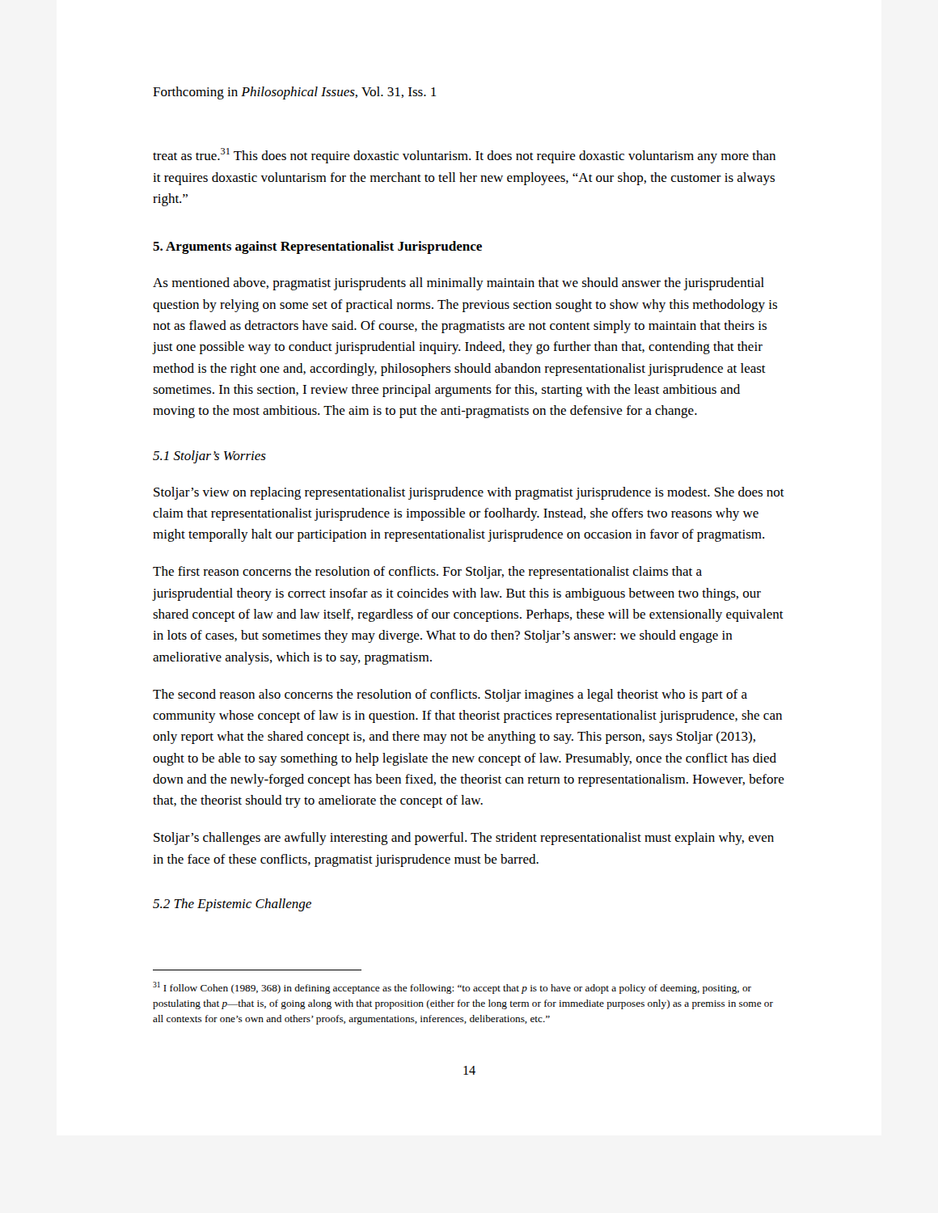Forthcoming in Philosophical Issues, Vol. 31, Iss. 1
treat as true.31 This does not require doxastic voluntarism. It does not require doxastic voluntarism any more than it requires doxastic voluntarism for the merchant to tell her new employees, “At our shop, the customer is always right.”
5. Arguments against Representationalist Jurisprudence
As mentioned above, pragmatist jurisprudents all minimally maintain that we should answer the jurisprudential question by relying on some set of practical norms. The previous section sought to show why this methodology is not as flawed as detractors have said. Of course, the pragmatists are not content simply to maintain that theirs is just one possible way to conduct jurisprudential inquiry. Indeed, they go further than that, contending that their method is the right one and, accordingly, philosophers should abandon representationalist jurisprudence at least sometimes. In this section, I review three principal arguments for this, starting with the least ambitious and moving to the most ambitious. The aim is to put the anti-pragmatists on the defensive for a change.
5.1 Stoljar’s Worries
Stoljar’s view on replacing representationalist jurisprudence with pragmatist jurisprudence is modest. She does not claim that representationalist jurisprudence is impossible or foolhardy. Instead, she offers two reasons why we might temporally halt our participation in representationalist jurisprudence on occasion in favor of pragmatism.
The first reason concerns the resolution of conflicts. For Stoljar, the representationalist claims that a jurisprudential theory is correct insofar as it coincides with law. But this is ambiguous between two things, our shared concept of law and law itself, regardless of our conceptions. Perhaps, these will be extensionally equivalent in lots of cases, but sometimes they may diverge. What to do then? Stoljar’s answer: we should engage in ameliorative analysis, which is to say, pragmatism.
The second reason also concerns the resolution of conflicts. Stoljar imagines a legal theorist who is part of a community whose concept of law is in question. If that theorist practices representationalist jurisprudence, she can only report what the shared concept is, and there may not be anything to say. This person, says Stoljar (2013), ought to be able to say something to help legislate the new concept of law. Presumably, once the conflict has died down and the newly-forged concept has been fixed, the theorist can return to representationalism. However, before that, the theorist should try to ameliorate the concept of law.
Stoljar’s challenges are awfully interesting and powerful. The strident representationalist must explain why, even in the face of these conflicts, pragmatist jurisprudence must be barred.
5.2 The Epistemic Challenge
31 I follow Cohen (1989, 368) in defining acceptance as the following: “to accept that p is to have or adopt a policy of deeming, positing, or postulating that p—that is, of going along with that proposition (either for the long term or for immediate purposes only) as a premiss in some or all contexts for one’s own and others’ proofs, argumentations, inferences, deliberations, etc.”
14